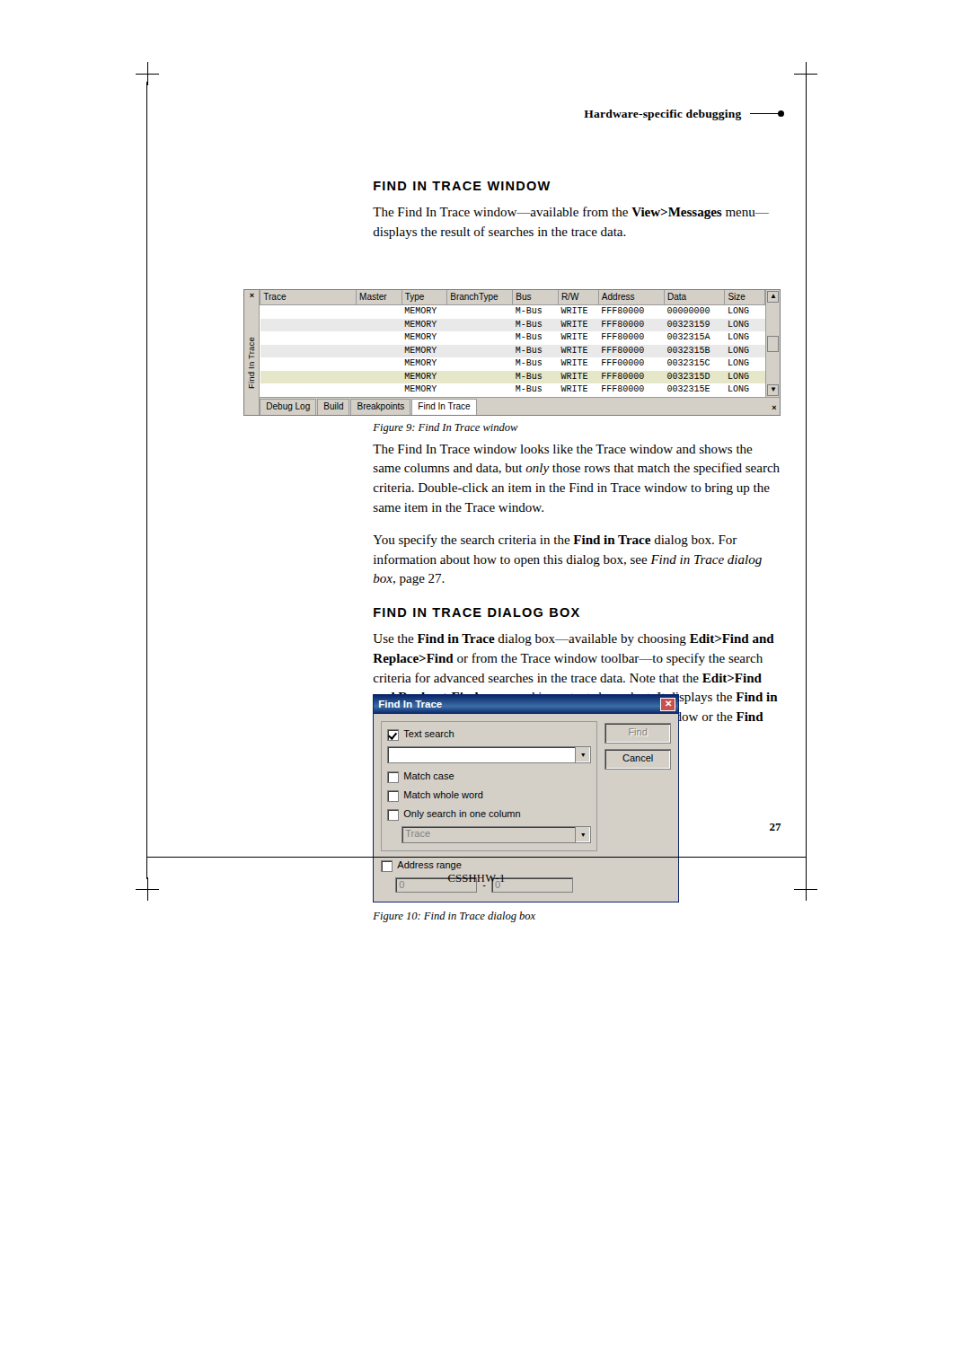Hardware-specific debugging
FIND IN TRACE WINDOW
The Find In Trace window—available from the View>Messages menu—displays the result of searches in the trace data.
×
Find In Trace
| Trace | Master | Type | BranchType | Bus | R/W | Address | Data | Size |
| --- | --- | --- | --- | --- | --- | --- | --- | --- |
| | | MEMORY | | M-Bus | WRITE | FFF80000 | 00000000 | LONG |
| | | MEMORY | | M-Bus | WRITE | FFF80000 | 00323159 | LONG |
| | | MEMORY | | M-Bus | WRITE | FFF80000 | 0032315A | LONG |
| | | MEMORY | | M-Bus | WRITE | FFF80000 | 0032315B | LONG |
| | | MEMORY | | M-Bus | WRITE | FFF00000 | 0032315C | LONG |
| | | MEMORY | | M-Bus | WRITE | FFF80000 | 0032315D | LONG |
| | | MEMORY | | M-Bus | WRITE | FFF80000 | 0032315E | LONG |
▲
▼
Debug Log
Build
Breakpoints
Find In Trace
×
Figure 9: Find In Trace window
The Find In Trace window looks like the Trace window and shows the same columns and data, but only those rows that match the specified search criteria. Double-click an item in the Find in Trace window to bring up the same item in the Trace window.
You specify the search criteria in the Find in Trace dialog box. For information about how to open this dialog box, see Find in Trace dialog box, page 27.
FIND IN TRACE DIALOG BOX
Use the Find in Trace dialog box—available by choosing Edit>Find and Replace>Find or from the Trace window toolbar—to specify the search criteria for advanced searches in the trace data. Note that the Edit>Find and Replace>Find command is context-dependent. It displays the Find in Trace dialog box if the Trace window is the current window or the Find dialog box if the editor window is the current window.
Find In Trace ✕
Text search
▼
Match case
Match whole word
Only search in one column
Trace
▼
Address range
0
-
0
Find
Cancel
Figure 10: Find in Trace dialog box
27
CSSHHW-1